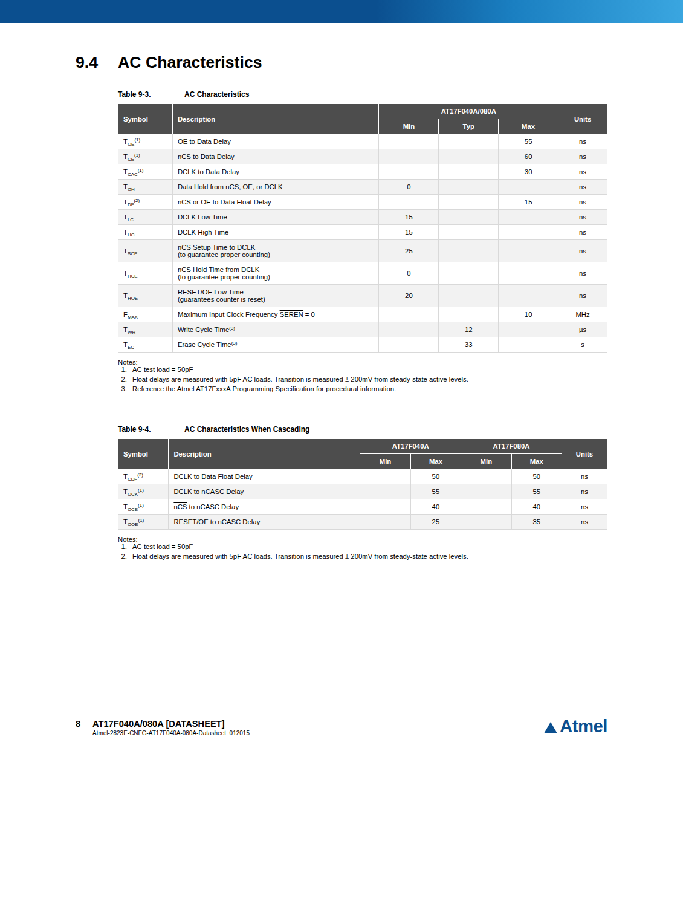9.4 AC Characteristics
Table 9-3. AC Characteristics
| Symbol | Description | AT17F040A/080A | Units |
| --- | --- | --- | --- |
| Min | Typ | Max |
| T OE (1) | OE to Data Delay | | | 55 | ns |
| T CE (1) | nCS to Data Delay | | | 60 | ns |
| T CAC (1) | DCLK to Data Delay | | | 30 | ns |
| T OH | Data Hold from nCS, OE, or DCLK | 0 | | | ns |
| T DF (2) | nCS or OE to Data Float Delay | | | 15 | ns |
| T LC | DCLK Low Time | 15 | | | ns |
| T HC | DCLK High Time | 15 | | | ns |
| T SCE | nCS Setup Time to DCLK (to guarantee proper counting) | 25 | | | ns |
| T HCE | nCS Hold Time from DCLK (to guarantee proper counting) | 0 | | | ns |
| T HOE | RESET /OE Low Time (guarantees counter is reset) | 20 | | | ns |
| F MAX | Maximum Input Clock Frequency SEREN = 0 | | | 10 | MHz |
| T WR | Write Cycle Time (3) | | 12 | | µs |
| T EC | Erase Cycle Time (3) | | 33 | | s |
Notes:
AC test load = 50pF
Float delays are measured with 5pF AC loads. Transition is measured ± 200mV from steady-state active levels.
Reference the Atmel AT17FxxxA Programming Specification for procedural information.
Table 9-4. AC Characteristics When Cascading
| Symbol | Description | AT17F040A | AT17F080A | Units |
| --- | --- | --- | --- | --- |
| Min | Max | Min | Max |
| T CDF (2) | DCLK to Data Float Delay | | 50 | | 50 | ns |
| T OCK (1) | DCLK to nCASC Delay | | 55 | | 55 | ns |
| T OCE (1) | nCS to nCASC Delay | | 40 | | 40 | ns |
| T OOE (1) | RESET /OE to nCASC Delay | | 25 | | 35 | ns |
Notes:
AC test load = 50pF
Float delays are measured with 5pF AC loads. Transition is measured ± 200mV from steady-state active levels.
8 AT17F040A/080A [DATASHEET] Atmel-2823E-CNFG-AT17F040A-080A-Datasheet_012015
Atmel